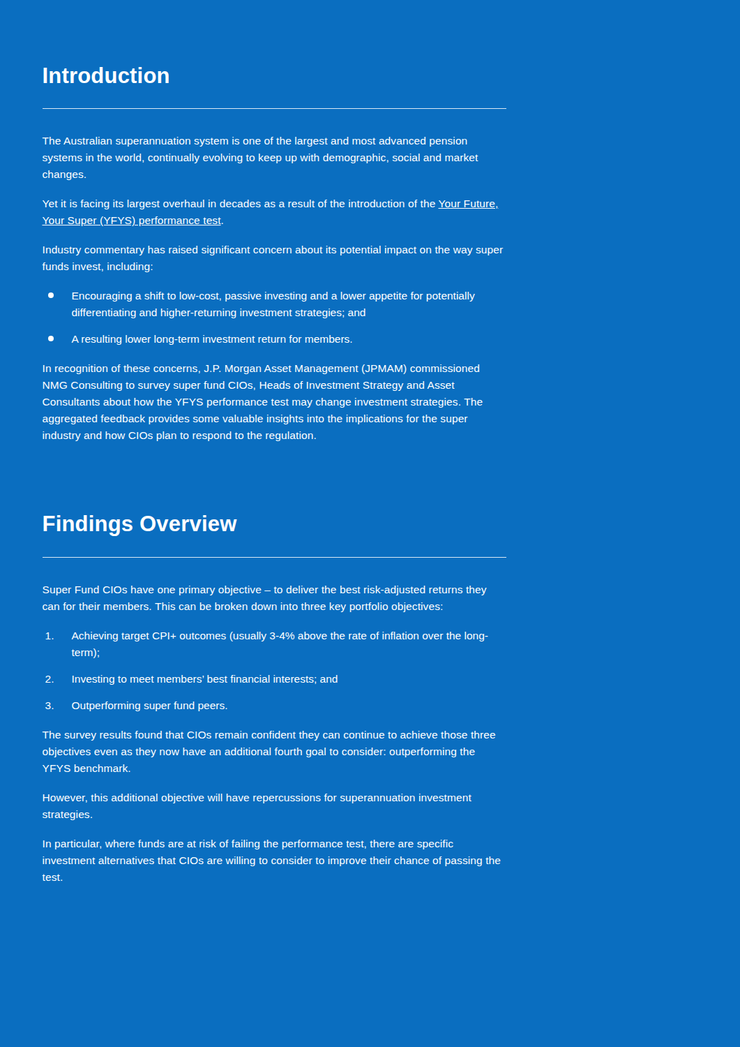Introduction
The Australian superannuation system is one of the largest and most advanced pension systems in the world, continually evolving to keep up with demographic, social and market changes.
Yet it is facing its largest overhaul in decades as a result of the introduction of the Your Future, Your Super (YFYS) performance test.
Industry commentary has raised significant concern about its potential impact on the way super funds invest, including:
Encouraging a shift to low-cost, passive investing and a lower appetite for potentially differentiating and higher-returning investment strategies; and
A resulting lower long-term investment return for members.
In recognition of these concerns, J.P. Morgan Asset Management (JPMAM) commissioned NMG Consulting to survey super fund CIOs, Heads of Investment Strategy and Asset Consultants about how the YFYS performance test may change investment strategies. The aggregated feedback provides some valuable insights into the implications for the super industry and how CIOs plan to respond to the regulation.
Findings Overview
Super Fund CIOs have one primary objective – to deliver the best risk-adjusted returns they can for their members. This can be broken down into three key portfolio objectives:
Achieving target CPI+ outcomes (usually 3-4% above the rate of inflation over the long-term);
Investing to meet members’ best financial interests; and
Outperforming super fund peers.
The survey results found that CIOs remain confident they can continue to achieve those three objectives even as they now have an additional fourth goal to consider: outperforming the YFYS benchmark.
However, this additional objective will have repercussions for superannuation investment strategies.
In particular, where funds are at risk of failing the performance test, there are specific investment alternatives that CIOs are willing to consider to improve their chance of passing the test.